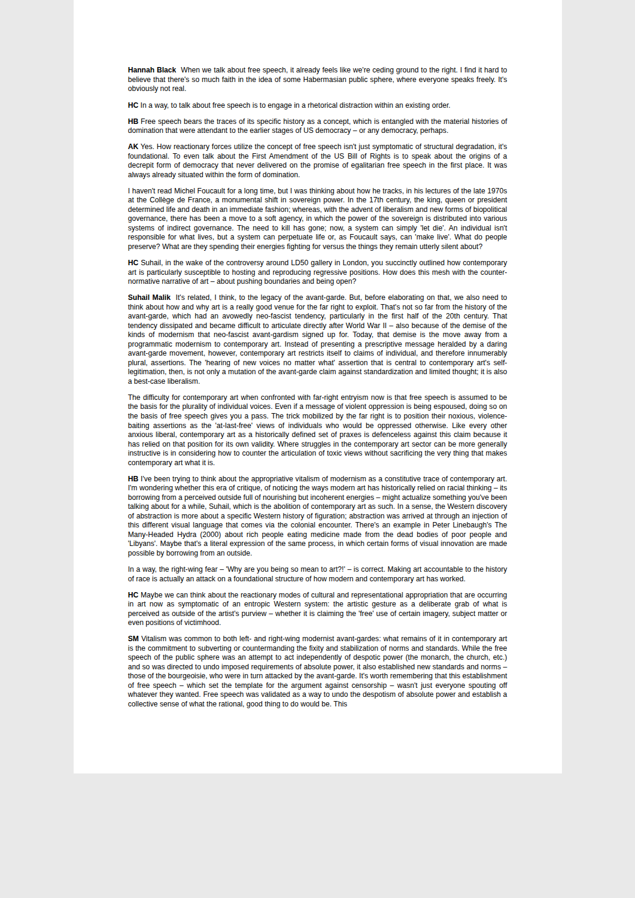Hannah Black When we talk about free speech, it already feels like we're ceding ground to the right. I find it hard to believe that there's so much faith in the idea of some Habermasian public sphere, where everyone speaks freely. It's obviously not real.
HC In a way, to talk about free speech is to engage in a rhetorical distraction within an existing order.
HB Free speech bears the traces of its specific history as a concept, which is entangled with the material histories of domination that were attendant to the earlier stages of US democracy – or any democracy, perhaps.
AK Yes. How reactionary forces utilize the concept of free speech isn't just symptomatic of structural degradation, it's foundational. To even talk about the First Amendment of the US Bill of Rights is to speak about the origins of a decrepit form of democracy that never delivered on the promise of egalitarian free speech in the first place. It was always already situated within the form of domination.
I haven't read Michel Foucault for a long time, but I was thinking about how he tracks, in his lectures of the late 1970s at the Collège de France, a monumental shift in sovereign power. In the 17th century, the king, queen or president determined life and death in an immediate fashion; whereas, with the advent of liberalism and new forms of biopolitical governance, there has been a move to a soft agency, in which the power of the sovereign is distributed into various systems of indirect governance. The need to kill has gone; now, a system can simply 'let die'. An individual isn't responsible for what lives, but a system can perpetuate life or, as Foucault says, can 'make live'. What do people preserve? What are they spending their energies fighting for versus the things they remain utterly silent about?
HC Suhail, in the wake of the controversy around LD50 gallery in London, you succinctly outlined how contemporary art is particularly susceptible to hosting and reproducing regressive positions. How does this mesh with the counter-normative narrative of art – about pushing boundaries and being open?
Suhail Malik It's related, I think, to the legacy of the avant-garde. But, before elaborating on that, we also need to think about how and why art is a really good venue for the far right to exploit. That's not so far from the history of the avant-garde, which had an avowedly neo-fascist tendency, particularly in the first half of the 20th century. That tendency dissipated and became difficult to articulate directly after World War II – also because of the demise of the kinds of modernism that neo-fascist avant-gardism signed up for. Today, that demise is the move away from a programmatic modernism to contemporary art. Instead of presenting a prescriptive message heralded by a daring avant-garde movement, however, contemporary art restricts itself to claims of individual, and therefore innumerably plural, assertions. The 'hearing of new voices no matter what' assertion that is central to contemporary art's self-legitimation, then, is not only a mutation of the avant-garde claim against standardization and limited thought; it is also a best-case liberalism.
The difficulty for contemporary art when confronted with far-right entryism now is that free speech is assumed to be the basis for the plurality of individual voices. Even if a message of violent oppression is being espoused, doing so on the basis of free speech gives you a pass. The trick mobilized by the far right is to position their noxious, violence-baiting assertions as the 'at-last-free' views of individuals who would be oppressed otherwise. Like every other anxious liberal, contemporary art as a historically defined set of praxes is defenceless against this claim because it has relied on that position for its own validity. Where struggles in the contemporary art sector can be more generally instructive is in considering how to counter the articulation of toxic views without sacrificing the very thing that makes contemporary art what it is.
HB I've been trying to think about the appropriative vitalism of modernism as a constitutive trace of contemporary art. I'm wondering whether this era of critique, of noticing the ways modern art has historically relied on racial thinking – its borrowing from a perceived outside full of nourishing but incoherent energies – might actualize something you've been talking about for a while, Suhail, which is the abolition of contemporary art as such. In a sense, the Western discovery of abstraction is more about a specific Western history of figuration; abstraction was arrived at through an injection of this different visual language that comes via the colonial encounter. There's an example in Peter Linebaugh's The Many-Headed Hydra (2000) about rich people eating medicine made from the dead bodies of poor people and 'Libyans'. Maybe that's a literal expression of the same process, in which certain forms of visual innovation are made possible by borrowing from an outside.
In a way, the right-wing fear – 'Why are you being so mean to art?!' – is correct. Making art accountable to the history of race is actually an attack on a foundational structure of how modern and contemporary art has worked.
HC Maybe we can think about the reactionary modes of cultural and representational appropriation that are occurring in art now as symptomatic of an entropic Western system: the artistic gesture as a deliberate grab of what is perceived as outside of the artist's purview – whether it is claiming the 'free' use of certain imagery, subject matter or even positions of victimhood.
SM Vitalism was common to both left- and right-wing modernist avant-gardes: what remains of it in contemporary art is the commitment to subverting or countermanding the fixity and stabilization of norms and standards. While the free speech of the public sphere was an attempt to act independently of despotic power (the monarch, the church, etc.) and so was directed to undo imposed requirements of absolute power, it also established new standards and norms – those of the bourgeoisie, who were in turn attacked by the avant-garde. It's worth remembering that this establishment of free speech – which set the template for the argument against censorship – wasn't just everyone spouting off whatever they wanted. Free speech was validated as a way to undo the despotism of absolute power and establish a collective sense of what the rational, good thing to do would be. This